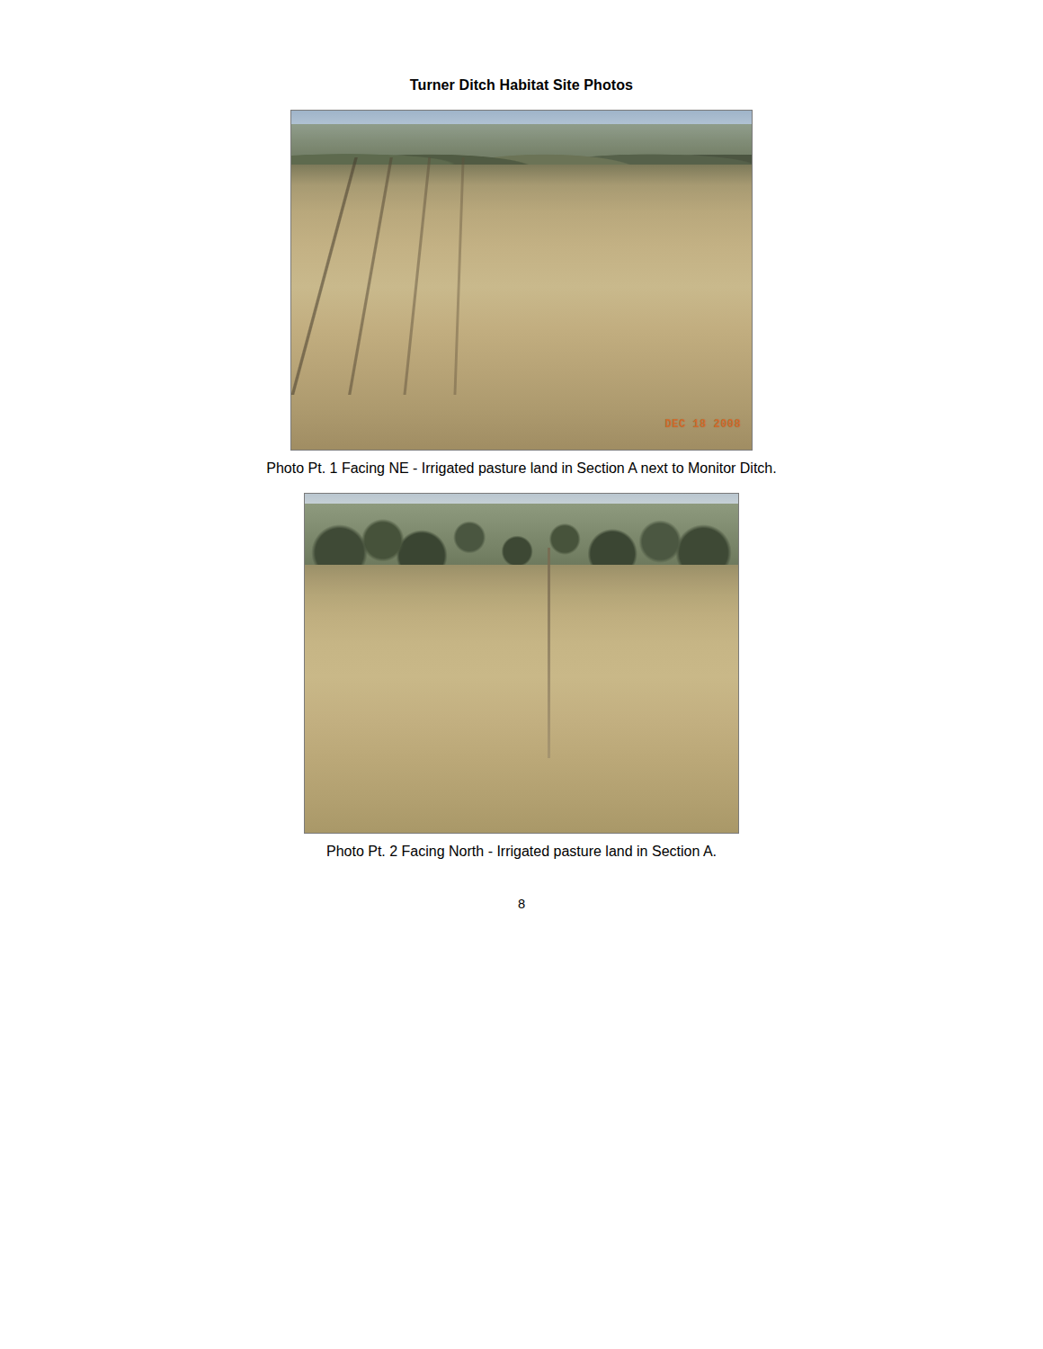Turner Ditch Habitat Site Photos
DEC 18 2008
Photo Pt. 1 Facing NE - Irrigated pasture land in Section A next to Monitor Ditch.
Photo Pt. 2 Facing North - Irrigated pasture land in Section A.
8